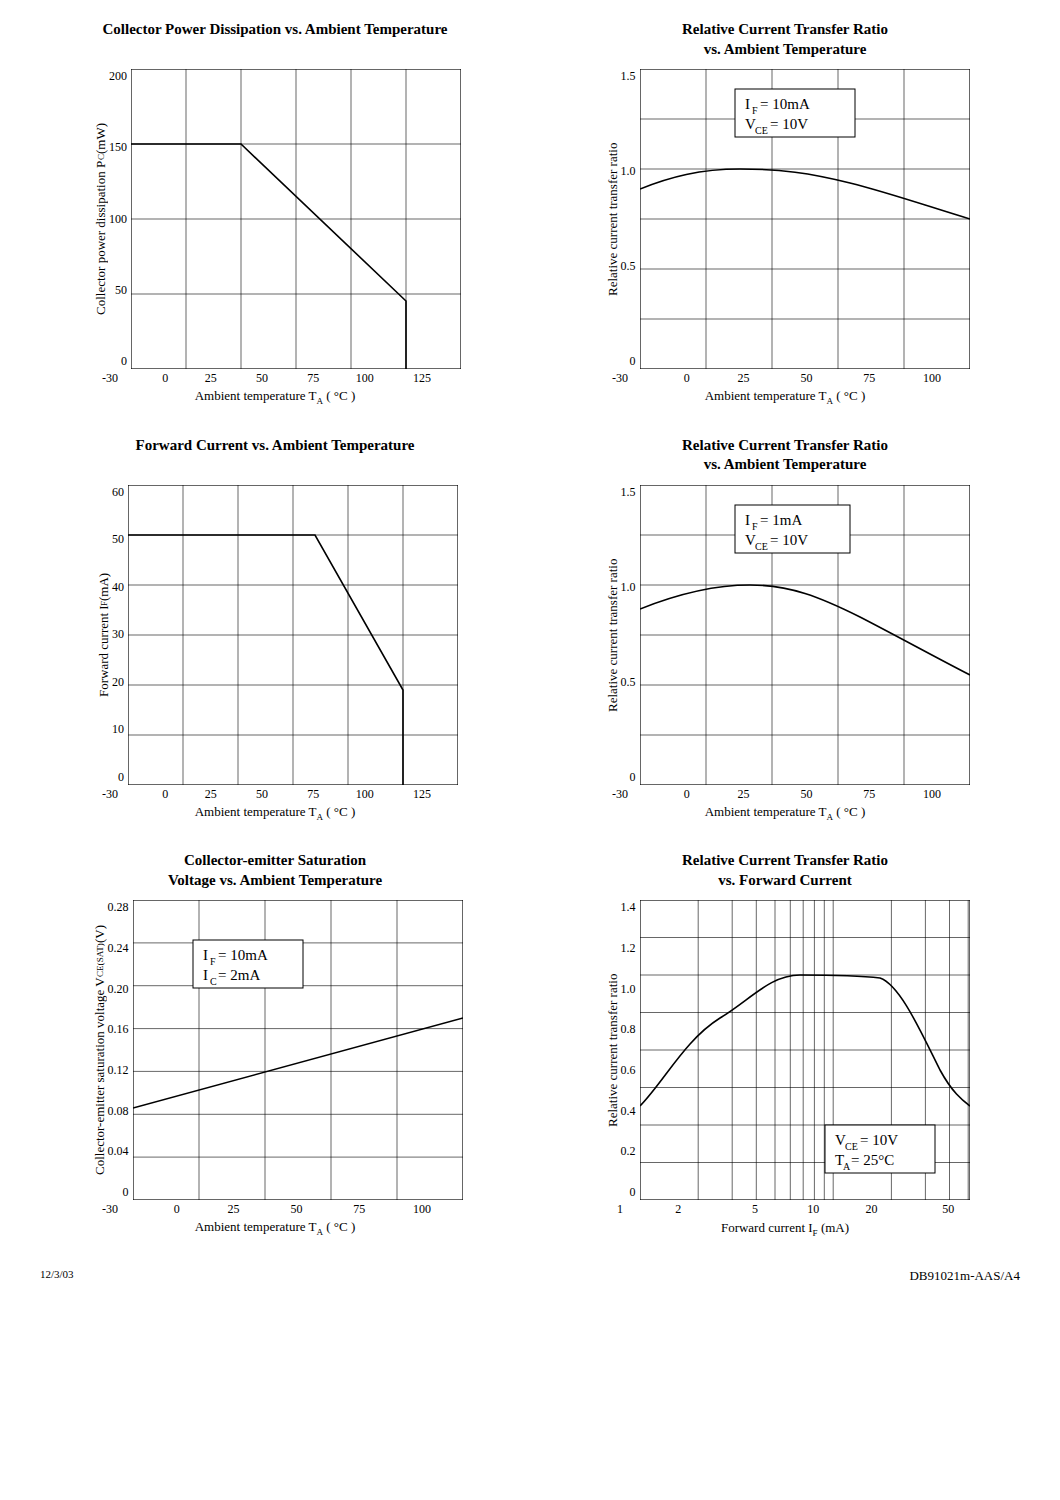Collector Power Dissipation vs. Ambient Temperature
Collector power dissipation PC (mW)
200150100500
-30 0 25 50 75 100 125
Ambient temperature TA ( °C )
Relative Current Transfer Ratio
vs. Ambient Temperature
Relative current transfer ratio
1.51.00.50
I F = 10mA V CE = 10V
-30 0 25 50 75 100
Ambient temperature TA ( °C )
Forward Current vs. Ambient Temperature
Forward current IF (mA)
6050403020100
-30 0 25 50 75 100 125
Ambient temperature TA ( °C )
Relative Current Transfer Ratio
vs. Ambient Temperature
Relative current transfer ratio
1.51.00.50
I F = 1mA V CE = 10V
-30 0 25 50 75 100
Ambient temperature TA ( °C )
Collector-emitter Saturation
Voltage vs. Ambient Temperature
Collector-emitter saturation voltage VCE(SAT) (V)
0.280.240.200.160.120.080.040
I F = 10mA I C = 2mA
-30 0 25 50 75 100
Ambient temperature TA ( °C )
Relative Current Transfer Ratio
vs. Forward Current
Relative current transfer ratio
1.41.21.00.80.60.40.20
V CE = 10V T A = 25°C
1 2 5 10 20 50
Forward current IF (mA)
12/3/03
DB91021m-AAS/A4